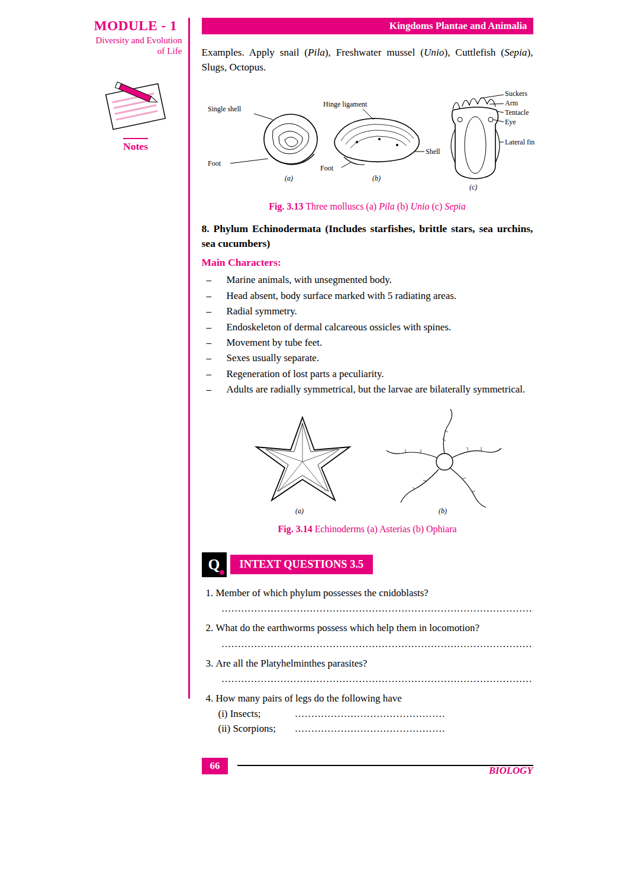MODULE - 1
Diversity and Evolution
of Life
Notes
Kingdoms Plantae and Animalia
Examples. Apply snail (Pila), Freshwater mussel (Unio), Cuttlefish (Sepia), Slugs, Octopus.
Single shell Foot (a) Hinge ligament Foot Shell (b) Suckers Arm Tentacle Eye Lateral fin (c)
Fig. 3.13 Three molluscs (a) Pila (b) Unio (c) Sepia
8. Phylum Echinodermata (Includes starfishes, brittle stars, sea urchins, sea cucumbers)
Main Characters:
Marine animals, with unsegmented body.
Head absent, body surface marked with 5 radiating areas.
Radial symmetry.
Endoskeleton of dermal calcareous ossicles with spines.
Movement by tube feet.
Sexes usually separate.
Regeneration of lost parts a peculiarity.
Adults are radially symmetrical, but the larvae are bilaterally symmetrical.
(a) (b)
Fig. 3.14 Echinoderms (a) Asterias (b) Ophiara
Q
INTEXT QUESTIONS 3.5
Member of which phylum possesses the cnidoblasts? .............................................................................................................................
What do the earthworms possess which help them in locomotion? .............................................................................................................................
Are all the Platyhelminthes parasites? .............................................................................................................................
How many pairs of legs do the following have
(i) Insects;..............................................
(ii) Scorpions;..............................................
66
BIOLOGY